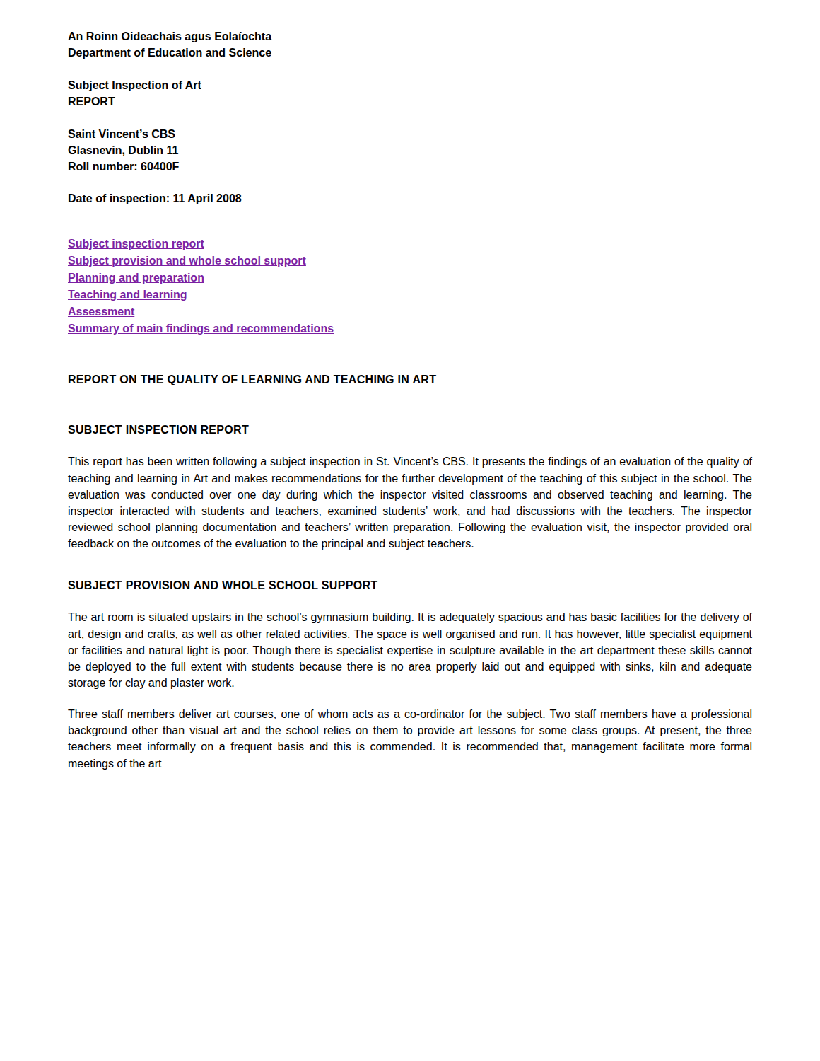An Roinn Oideachais agus Eolaíochta
Department of Education and Science
Subject Inspection of Art
REPORT
Saint Vincent’s CBS
Glasnevin, Dublin 11
Roll number: 60400F
Date of inspection: 11 April 2008
Subject inspection report Subject provision and whole school support Planning and preparation Teaching and learning Assessment Summary of main findings and recommendations
REPORT ON THE QUALITY OF LEARNING AND TEACHING IN ART
SUBJECT INSPECTION REPORT
This report has been written following a subject inspection in St. Vincent’s CBS. It presents the findings of an evaluation of the quality of teaching and learning in Art and makes recommendations for the further development of the teaching of this subject in the school. The evaluation was conducted over one day during which the inspector visited classrooms and observed teaching and learning. The inspector interacted with students and teachers, examined students’ work, and had discussions with the teachers. The inspector reviewed school planning documentation and teachers’ written preparation. Following the evaluation visit, the inspector provided oral feedback on the outcomes of the evaluation to the principal and subject teachers.
SUBJECT PROVISION AND WHOLE SCHOOL SUPPORT
The art room is situated upstairs in the school’s gymnasium building. It is adequately spacious and has basic facilities for the delivery of art, design and crafts, as well as other related activities. The space is well organised and run. It has however, little specialist equipment or facilities and natural light is poor. Though there is specialist expertise in sculpture available in the art department these skills cannot be deployed to the full extent with students because there is no area properly laid out and equipped with sinks, kiln and adequate storage for clay and plaster work.
Three staff members deliver art courses, one of whom acts as a co-ordinator for the subject. Two staff members have a professional background other than visual art and the school relies on them to provide art lessons for some class groups. At present, the three teachers meet informally on a frequent basis and this is commended. It is recommended that, management facilitate more formal meetings of the art